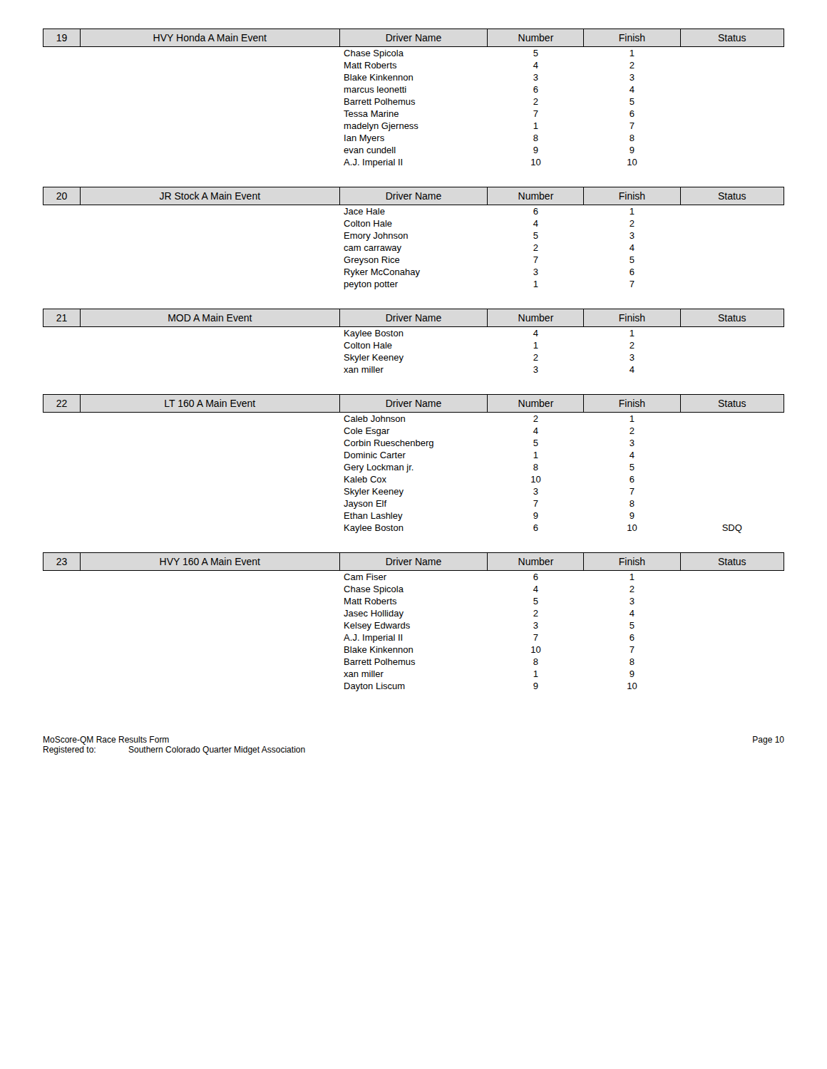| 19 | HVY Honda A Main Event | Driver Name | Number | Finish | Status |
| --- | --- | --- | --- | --- | --- |
| | Chase Spicola | 5 | 1 | |
| | Matt Roberts | 4 | 2 | |
| | Blake Kinkennon | 3 | 3 | |
| | marcus leonetti | 6 | 4 | |
| | Barrett Polhemus | 2 | 5 | |
| | Tessa Marine | 7 | 6 | |
| | madelyn Gjerness | 1 | 7 | |
| | Ian Myers | 8 | 8 | |
| | evan cundell | 9 | 9 | |
| | A.J. Imperial II | 10 | 10 | |
| 20 | JR Stock A Main Event | Driver Name | Number | Finish | Status |
| --- | --- | --- | --- | --- | --- |
| | Jace Hale | 6 | 1 | |
| | Colton Hale | 4 | 2 | |
| | Emory Johnson | 5 | 3 | |
| | cam carraway | 2 | 4 | |
| | Greyson Rice | 7 | 5 | |
| | Ryker McConahay | 3 | 6 | |
| | peyton potter | 1 | 7 | |
| 21 | MOD A Main Event | Driver Name | Number | Finish | Status |
| --- | --- | --- | --- | --- | --- |
| | Kaylee Boston | 4 | 1 | |
| | Colton Hale | 1 | 2 | |
| | Skyler Keeney | 2 | 3 | |
| | xan miller | 3 | 4 | |
| 22 | LT 160 A Main Event | Driver Name | Number | Finish | Status |
| --- | --- | --- | --- | --- | --- |
| | Caleb Johnson | 2 | 1 | |
| | Cole Esgar | 4 | 2 | |
| | Corbin Rueschenberg | 5 | 3 | |
| | Dominic Carter | 1 | 4 | |
| | Gery Lockman jr. | 8 | 5 | |
| | Kaleb Cox | 10 | 6 | |
| | Skyler Keeney | 3 | 7 | |
| | Jayson Elf | 7 | 8 | |
| | Ethan Lashley | 9 | 9 | |
| | Kaylee Boston | 6 | 10 | SDQ |
| 23 | HVY 160 A Main Event | Driver Name | Number | Finish | Status |
| --- | --- | --- | --- | --- | --- |
| | Cam Fiser | 6 | 1 | |
| | Chase Spicola | 4 | 2 | |
| | Matt Roberts | 5 | 3 | |
| | Jasec Holliday | 2 | 4 | |
| | Kelsey Edwards | 3 | 5 | |
| | A.J. Imperial II | 7 | 6 | |
| | Blake Kinkennon | 10 | 7 | |
| | Barrett Polhemus | 8 | 8 | |
| | xan miller | 1 | 9 | |
| | Dayton Liscum | 9 | 10 | |
Page 10
MoScore-QM Race Results Form
Registered to: Southern Colorado Quarter Midget Association